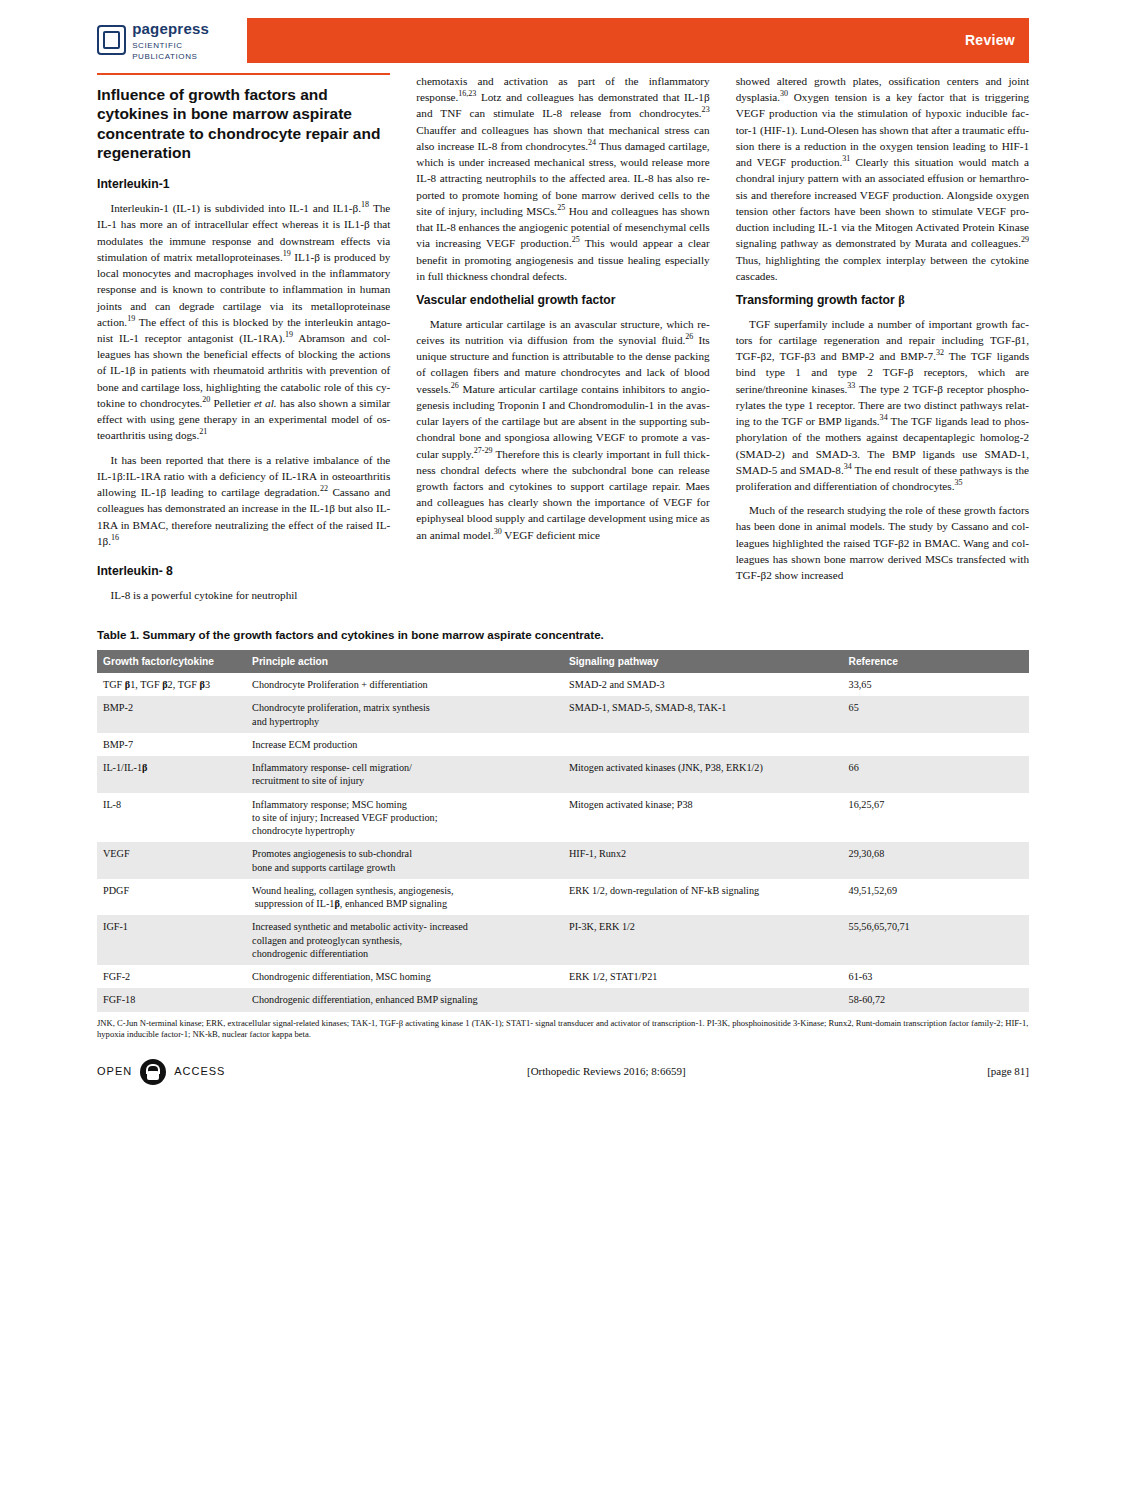pagepressSCIENTIFIC PUBLICATIONS
Review
Influence of growth factors and cytokines in bone marrow aspirate concentrate to chondrocyte repair and regeneration
Interleukin-1
Interleukin-1 (IL-1) is subdivided into IL-1 and IL1-β.18 The IL-1 has more an of intracellular effect whereas it is IL1-β that modulates the immune response and downstream effects via stimulation of matrix metalloproteinases.19 IL1-β is produced by local monocytes and macrophages involved in the inflammatory response and is known to contribute to inflammation in human joints and can degrade cartilage via its metalloproteinase action.19 The effect of this is blocked by the interleukin antagonist IL-1 receptor antagonist (IL-1RA).19 Abramson and colleagues has shown the beneficial effects of blocking the actions of IL-1β in patients with rheumatoid arthritis with prevention of bone and cartilage loss, highlighting the catabolic role of this cytokine to chondrocytes.20 Pelletier et al. has also shown a similar effect with using gene therapy in an experimental model of osteoarthritis using dogs.21
It has been reported that there is a relative imbalance of the IL-1β:IL-1RA ratio with a deficiency of IL-1RA in osteoarthritis allowing IL-1β leading to cartilage degradation.22 Cassano and colleagues has demonstrated an increase in the IL-1β but also IL-1RA in BMAC, therefore neutralizing the effect of the raised IL-1β.16
Interleukin- 8
IL-8 is a powerful cytokine for neutrophil
chemotaxis and activation as part of the inflammatory response.16,23 Lotz and colleagues has demonstrated that IL-1β and TNF can stimulate IL-8 release from chondrocytes.23 Chauffer and colleagues has shown that mechanical stress can also increase IL-8 from chondrocytes.24 Thus damaged cartilage, which is under increased mechanical stress, would release more IL-8 attracting neutrophils to the affected area. IL-8 has also reported to promote homing of bone marrow derived cells to the site of injury, including MSCs.25 Hou and colleagues has shown that IL-8 enhances the angiogenic potential of mesenchymal cells via increasing VEGF production.25 This would appear a clear benefit in promoting angiogenesis and tissue healing especially in full thickness chondral defects.
Vascular endothelial growth factor
Mature articular cartilage is an avascular structure, which receives its nutrition via diffusion from the synovial fluid.26 Its unique structure and function is attributable to the dense packing of collagen fibers and mature chondrocytes and lack of blood vessels.26 Mature articular cartilage contains inhibitors to angiogenesis including Troponin I and Chondromodulin-1 in the avascular layers of the cartilage but are absent in the supporting subchondral bone and spongiosa allowing VEGF to promote a vascular supply.27-29 Therefore this is clearly important in full thickness chondral defects where the subchondral bone can release growth factors and cytokines to support cartilage repair. Maes and colleagues has clearly shown the importance of VEGF for epiphyseal blood supply and cartilage development using mice as an animal model.30 VEGF deficient mice
showed altered growth plates, ossification centers and joint dysplasia.30 Oxygen tension is a key factor that is triggering VEGF production via the stimulation of hypoxic inducible factor-1 (HIF-1). Lund-Olesen has shown that after a traumatic effusion there is a reduction in the oxygen tension leading to HIF-1 and VEGF production.31 Clearly this situation would match a chondral injury pattern with an associated effusion or hemarthrosis and therefore increased VEGF production. Alongside oxygen tension other factors have been shown to stimulate VEGF production including IL-1 via the Mitogen Activated Protein Kinase signaling pathway as demonstrated by Murata and colleagues.29 Thus, highlighting the complex interplay between the cytokine cascades.
Transforming growth factor β
TGF superfamily include a number of important growth factors for cartilage regeneration and repair including TGF-β1, TGF-β2, TGF-β3 and BMP-2 and BMP-7.32 The TGF ligands bind type 1 and type 2 TGF-β receptors, which are serine/threonine kinases.33 The type 2 TGF-β receptor phosphorylates the type 1 receptor. There are two distinct pathways relating to the TGF or BMP ligands.34 The TGF ligands lead to phosphorylation of the mothers against decapentaplegic homolog-2 (SMAD-2) and SMAD-3. The BMP ligands use SMAD-1, SMAD-5 and SMAD-8.34 The end result of these pathways is the proliferation and differentiation of chondrocytes.35
Much of the research studying the role of these growth factors has been done in animal models. The study by Cassano and colleagues highlighted the raised TGF-β2 in BMAC. Wang and colleagues has shown bone marrow derived MSCs transfected with TGF-β2 show increased
Table 1. Summary of the growth factors and cytokines in bone marrow aspirate concentrate.
| Growth factor/cytokine | Principle action | Signaling pathway | Reference |
| --- | --- | --- | --- |
| TGF β 1, TGF β 2, TGF β 3 | Chondrocyte Proliferation + differentiation | SMAD-2 and SMAD-3 | 33,65 |
| BMP-2 | Chondrocyte proliferation, matrix synthesis and hypertrophy | SMAD-1, SMAD-5, SMAD-8, TAK-1 | 65 |
| BMP-7 | Increase ECM production | | |
| IL-1/IL-1 β | Inflammatory response- cell migration/ recruitment to site of injury | Mitogen activated kinases (JNK, P38, ERK1/2) | 66 |
| IL-8 | Inflammatory response; MSC homing to site of injury; Increased VEGF production; chondrocyte hypertrophy | Mitogen activated kinase; P38 | 16,25,67 |
| VEGF | Promotes angiogenesis to sub-chondral bone and supports cartilage growth | HIF-1, Runx2 | 29,30,68 |
| PDGF | Wound healing, collagen synthesis, angiogenesis, suppression of IL-1 β , enhanced BMP signaling | ERK 1/2, down-regulation of NF-kB signaling | 49,51,52,69 |
| IGF-1 | Increased synthetic and metabolic activity- increased collagen and proteoglycan synthesis, chondrogenic differentiation | PI-3K, ERK 1/2 | 55,56,65,70,71 |
| FGF-2 | Chondrogenic differentiation, MSC homing | ERK 1/2, STAT1/P21 | 61-63 |
| FGF-18 | Chondrogenic differentiation, enhanced BMP signaling | | 58-60,72 |
JNK, C-Jun N-terminal kinase; ERK, extracellular signal-related kinases; TAK-1, TGF-β activating kinase 1 (TAK-1); STAT1- signal transducer and activator of transcription-1. PI-3K, phosphoinositide 3-Kinase; Runx2, Runt-domain transcription factor family-2; HIF-1, hypoxia inducible factor-1; NK-kB, nuclear factor kappa beta.
OPEN ACCESS
[Orthopedic Reviews 2016; 8:6659]
[page 81]